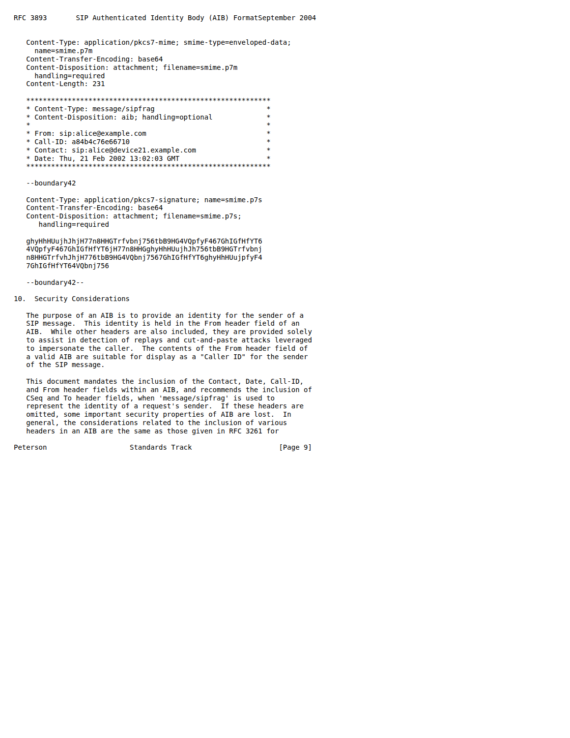RFC 3893 SIP Authenticated Identity Body (AIB) FormatSeptember 2004 Content-Type: application/pkcs7-mime; smime-type=enveloped-data; name=smime.p7m Content-Transfer-Encoding: base64 Content-Disposition: attachment; filename=smime.p7m handling=required Content-Length: 231 *********************************************************** * Content-Type: message/sipfrag * * Content-Disposition: aib; handling=optional * * * * From: sip:alice@example.com * * Call-ID: a84b4c76e66710 * * Contact: sip:alice@device21.example.com * * Date: Thu, 21 Feb 2002 13:02:03 GMT * *********************************************************** --boundary42 Content-Type: application/pkcs7-signature; name=smime.p7s Content-Transfer-Encoding: base64 Content-Disposition: attachment; filename=smime.p7s; handling=required ghyHhHUujhJhjH77n8HHGTrfvbnj756tbB9HG4VQpfyF467GhIGfHfYT6 4VQpfyF467GhIGfHfYT6jH77n8HHGghyHhHUujhJh756tbB9HGTrfvbnj n8HHGTrfvhJhjH776tbB9HG4VQbnj7567GhIGfHfYT6ghyHhHUujpfyF4 7GhIGfHfYT64VQbnj756 --boundary42-- 10. Security Considerations The purpose of an AIB is to provide an identity for the sender of a SIP message. This identity is held in the From header field of an AIB. While other headers are also included, they are provided solely to assist in detection of replays and cut-and-paste attacks leveraged to impersonate the caller. The contents of the From header field of a valid AIB are suitable for display as a "Caller ID" for the sender of the SIP message. This document mandates the inclusion of the Contact, Date, Call-ID, and From header fields within an AIB, and recommends the inclusion of CSeq and To header fields, when 'message/sipfrag' is used to represent the identity of a request's sender. If these headers are omitted, some important security properties of AIB are lost. In general, the considerations related to the inclusion of various headers in an AIB are the same as those given in RFC 3261 for Peterson Standards Track [Page 9]